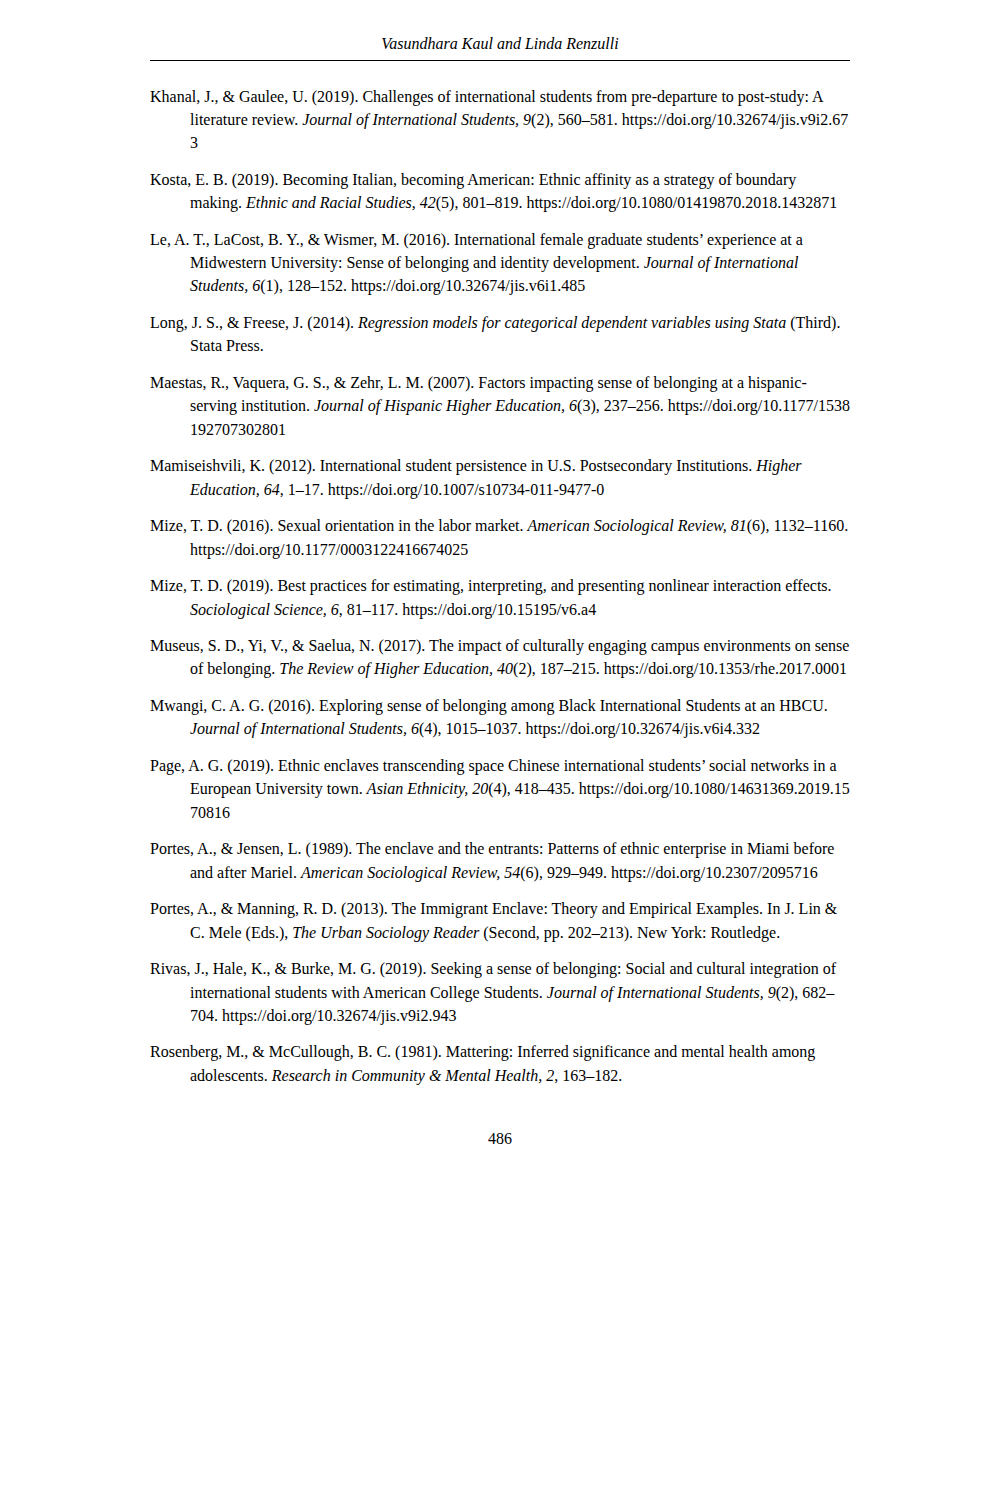Vasundhara Kaul and Linda Renzulli
Khanal, J., & Gaulee, U. (2019). Challenges of international students from pre-departure to post-study: A literature review. Journal of International Students, 9(2), 560–581. https://doi.org/10.32674/jis.v9i2.673
Kosta, E. B. (2019). Becoming Italian, becoming American: Ethnic affinity as a strategy of boundary making. Ethnic and Racial Studies, 42(5), 801–819. https://doi.org/10.1080/01419870.2018.1432871
Le, A. T., LaCost, B. Y., & Wismer, M. (2016). International female graduate students’ experience at a Midwestern University: Sense of belonging and identity development. Journal of International Students, 6(1), 128–152. https://doi.org/10.32674/jis.v6i1.485
Long, J. S., & Freese, J. (2014). Regression models for categorical dependent variables using Stata (Third). Stata Press.
Maestas, R., Vaquera, G. S., & Zehr, L. M. (2007). Factors impacting sense of belonging at a hispanic-serving institution. Journal of Hispanic Higher Education, 6(3), 237–256. https://doi.org/10.1177/1538192707302801
Mamiseishvili, K. (2012). International student persistence in U.S. Postsecondary Institutions. Higher Education, 64, 1–17. https://doi.org/10.1007/s10734-011-9477-0
Mize, T. D. (2016). Sexual orientation in the labor market. American Sociological Review, 81(6), 1132–1160. https://doi.org/10.1177/0003122416674025
Mize, T. D. (2019). Best practices for estimating, interpreting, and presenting nonlinear interaction effects. Sociological Science, 6, 81–117. https://doi.org/10.15195/v6.a4
Museus, S. D., Yi, V., & Saelua, N. (2017). The impact of culturally engaging campus environments on sense of belonging. The Review of Higher Education, 40(2), 187–215. https://doi.org/10.1353/rhe.2017.0001
Mwangi, C. A. G. (2016). Exploring sense of belonging among Black International Students at an HBCU. Journal of International Students, 6(4), 1015–1037. https://doi.org/10.32674/jis.v6i4.332
Page, A. G. (2019). Ethnic enclaves transcending space Chinese international students’ social networks in a European University town. Asian Ethnicity, 20(4), 418–435. https://doi.org/10.1080/14631369.2019.1570816
Portes, A., & Jensen, L. (1989). The enclave and the entrants: Patterns of ethnic enterprise in Miami before and after Mariel. American Sociological Review, 54(6), 929–949. https://doi.org/10.2307/2095716
Portes, A., & Manning, R. D. (2013). The Immigrant Enclave: Theory and Empirical Examples. In J. Lin & C. Mele (Eds.), The Urban Sociology Reader (Second, pp. 202–213). New York: Routledge.
Rivas, J., Hale, K., & Burke, M. G. (2019). Seeking a sense of belonging: Social and cultural integration of international students with American College Students. Journal of International Students, 9(2), 682–704. https://doi.org/10.32674/jis.v9i2.943
Rosenberg, M., & McCullough, B. C. (1981). Mattering: Inferred significance and mental health among adolescents. Research in Community & Mental Health, 2, 163–182.
486